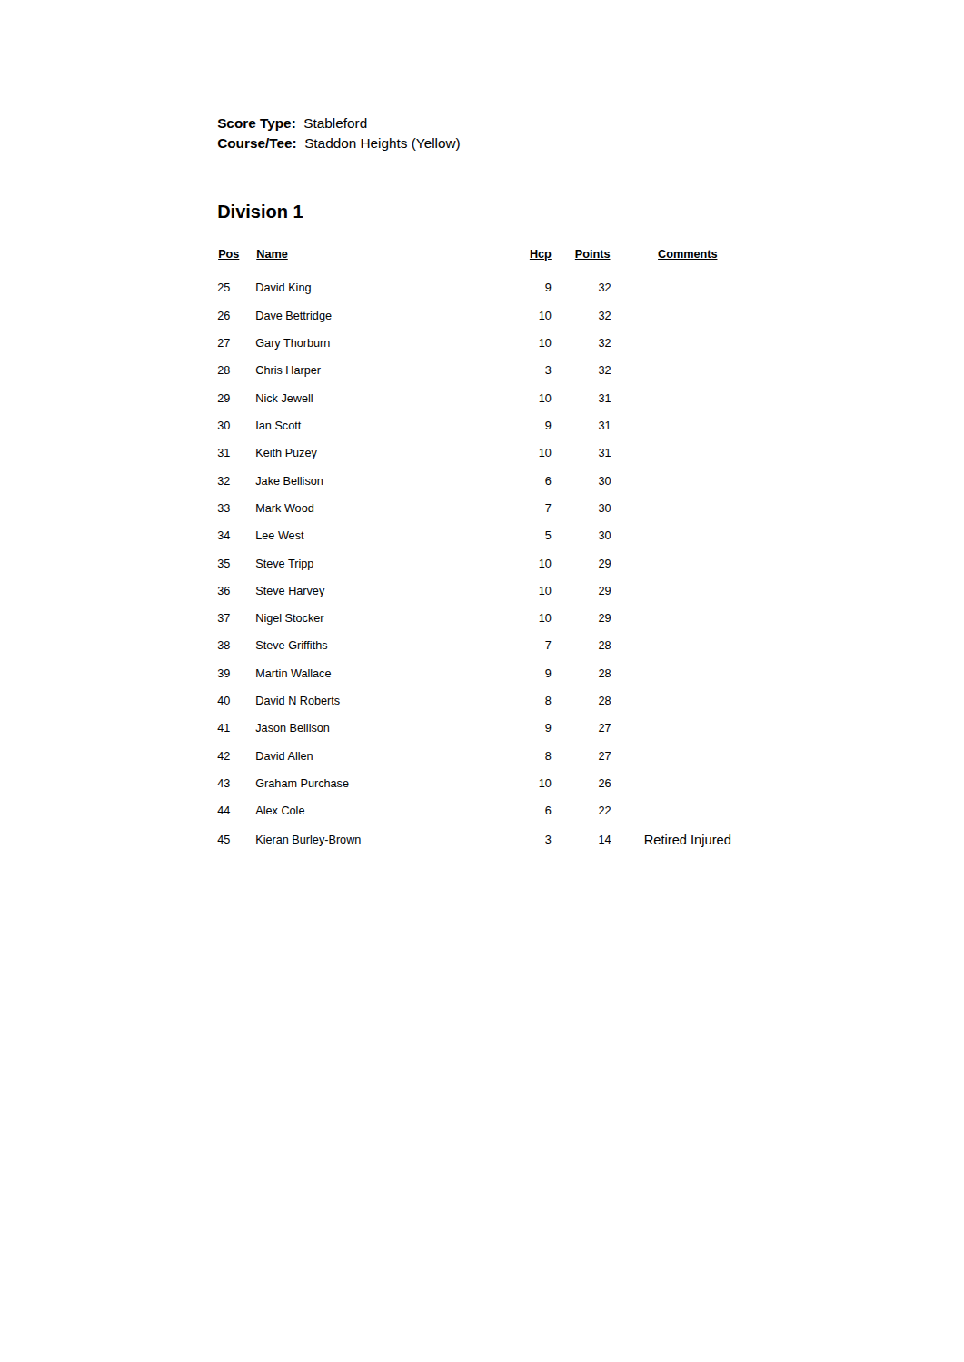Score Type: Stableford
Course/Tee: Staddon Heights (Yellow)
Division 1
| Pos | Name | Hcp | Points | Comments |
| --- | --- | --- | --- | --- |
| 25 | David King | 9 | 32 | |
| 26 | Dave Bettridge | 10 | 32 | |
| 27 | Gary Thorburn | 10 | 32 | |
| 28 | Chris Harper | 3 | 32 | |
| 29 | Nick Jewell | 10 | 31 | |
| 30 | Ian Scott | 9 | 31 | |
| 31 | Keith Puzey | 10 | 31 | |
| 32 | Jake Bellison | 6 | 30 | |
| 33 | Mark Wood | 7 | 30 | |
| 34 | Lee West | 5 | 30 | |
| 35 | Steve Tripp | 10 | 29 | |
| 36 | Steve Harvey | 10 | 29 | |
| 37 | Nigel Stocker | 10 | 29 | |
| 38 | Steve Griffiths | 7 | 28 | |
| 39 | Martin Wallace | 9 | 28 | |
| 40 | David N Roberts | 8 | 28 | |
| 41 | Jason Bellison | 9 | 27 | |
| 42 | David Allen | 8 | 27 | |
| 43 | Graham Purchase | 10 | 26 | |
| 44 | Alex Cole | 6 | 22 | |
| 45 | Kieran Burley-Brown | 3 | 14 | Retired Injured |